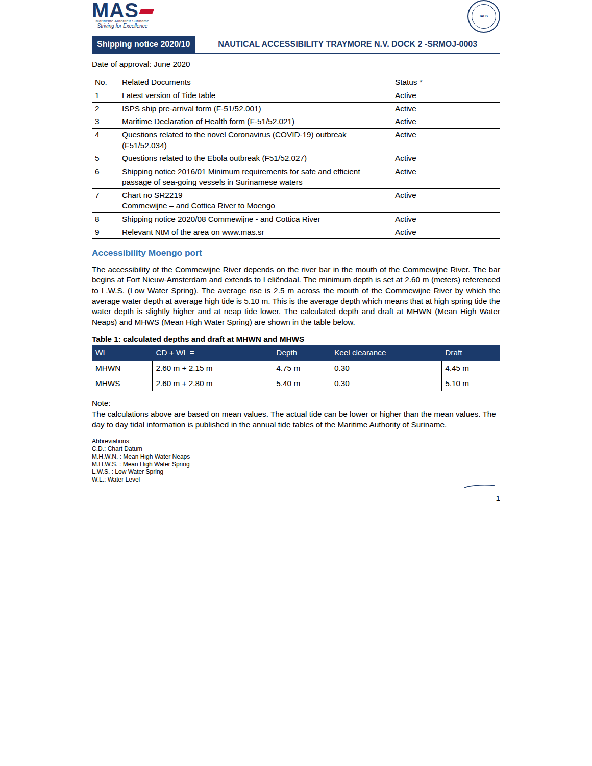MAS
Maritieme Autoriteit Suriname
Striving for Excellence
IACS
Shipping notice 2020/10
NAUTICAL ACCESSIBILITY TRAYMORE N.V. DOCK 2 -SRMOJ-0003
Date of approval: June 2020
| No. | Related Documents | Status * |
| --- | --- | --- |
| 1 | Latest version of Tide table | Active |
| 2 | ISPS ship pre-arrival form (F-51/52.001) | Active |
| 3 | Maritime Declaration of Health form (F-51/52.021) | Active |
| 4 | Questions related to the novel Coronavirus (COVID-19) outbreak (F51/52.034) | Active |
| 5 | Questions related to the Ebola outbreak (F51/52.027) | Active |
| 6 | Shipping notice 2016/01 Minimum requirements for safe and efficient passage of sea-going vessels in Surinamese waters | Active |
| 7 | Chart no SR2219 Commewijne – and Cottica River to Moengo | Active |
| 8 | Shipping notice 2020/08 Commewijne - and Cottica River | Active |
| 9 | Relevant NtM of the area on www.mas.sr | Active |
Accessibility Moengo port
The accessibility of the Commewijne River depends on the river bar in the mouth of the Commewijne River. The bar begins at Fort Nieuw-Amsterdam and extends to Leliëndaal. The minimum depth is set at 2.60 m (meters) referenced to L.W.S. (Low Water Spring). The average rise is 2.5 m across the mouth of the Commewijne River by which the average water depth at average high tide is 5.10 m. This is the average depth which means that at high spring tide the water depth is slightly higher and at neap tide lower. The calculated depth and draft at MHWN (Mean High Water Neaps) and MHWS (Mean High Water Spring) are shown in the table below.
Table 1: calculated depths and draft at MHWN and MHWS
| WL | CD + WL = | Depth | Keel clearance | Draft |
| --- | --- | --- | --- | --- |
| MHWN | 2.60 m + 2.15 m | 4.75 m | 0.30 | 4.45 m |
| MHWS | 2.60 m + 2.80 m | 5.40 m | 0.30 | 5.10 m |
Note:
The calculations above are based on mean values. The actual tide can be lower or higher than the mean values. The day to day tidal information is published in the annual tide tables of the Maritime Authority of Suriname.
Abbreviations:
C.D.: Chart Datum
M.H.W.N. : Mean High Water Neaps
M.H.W.S. : Mean High Water Spring
L.W.S. : Low Water Spring
W.L.: Water Level
1